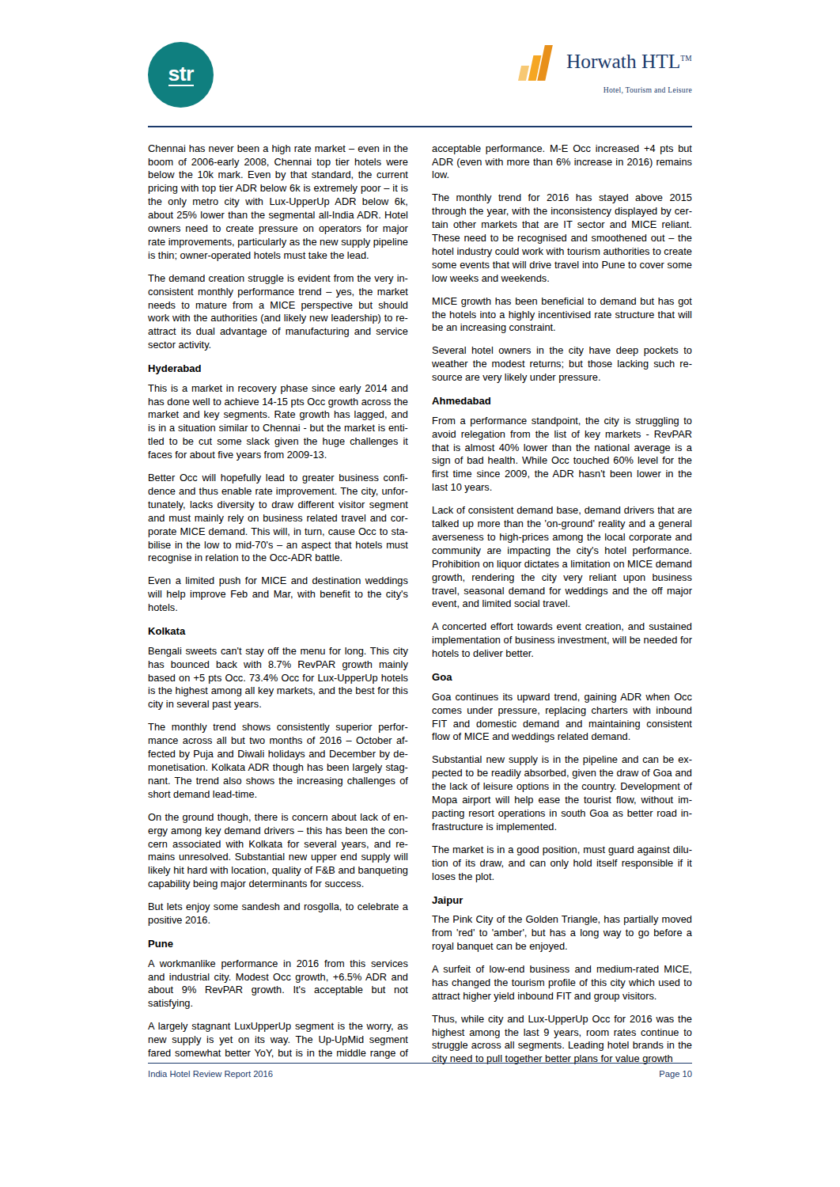str
Horwath HTLTM
Hotel, Tourism and Leisure
Chennai has never been a high rate market – even in the boom of 2006-early 2008, Chennai top tier hotels were below the 10k mark. Even by that standard, the current pricing with top tier ADR below 6k is extremely poor – it is the only metro city with Lux-UpperUp ADR below 6k, about 25% lower than the segmental all-India ADR. Hotel owners need to create pressure on operators for major rate improvements, particularly as the new supply pipeline is thin; owner-operated hotels must take the lead.
The demand creation struggle is evident from the very inconsistent monthly performance trend – yes, the market needs to mature from a MICE perspective but should work with the authorities (and likely new leadership) to re-attract its dual advantage of manufacturing and service sector activity.
Hyderabad
This is a market in recovery phase since early 2014 and has done well to achieve 14-15 pts Occ growth across the market and key segments. Rate growth has lagged, and is in a situation similar to Chennai - but the market is entitled to be cut some slack given the huge challenges it faces for about five years from 2009-13.
Better Occ will hopefully lead to greater business confidence and thus enable rate improvement. The city, unfortunately, lacks diversity to draw different visitor segment and must mainly rely on business related travel and corporate MICE demand. This will, in turn, cause Occ to stabilise in the low to mid-70's – an aspect that hotels must recognise in relation to the Occ-ADR battle.
Even a limited push for MICE and destination weddings will help improve Feb and Mar, with benefit to the city's hotels.
Kolkata
Bengali sweets can't stay off the menu for long. This city has bounced back with 8.7% RevPAR growth mainly based on +5 pts Occ. 73.4% Occ for Lux-UpperUp hotels is the highest among all key markets, and the best for this city in several past years.
The monthly trend shows consistently superior performance across all but two months of 2016 – October affected by Puja and Diwali holidays and December by demonetisation. Kolkata ADR though has been largely stagnant. The trend also shows the increasing challenges of short demand lead-time.
On the ground though, there is concern about lack of energy among key demand drivers – this has been the concern associated with Kolkata for several years, and remains unresolved. Substantial new upper end supply will likely hit hard with location, quality of F&B and banqueting capability being major determinants for success.
But lets enjoy some sandesh and rosgolla, to celebrate a positive 2016.
Pune
A workmanlike performance in 2016 from this services and industrial city. Modest Occ growth, +6.5% ADR and about 9% RevPAR growth. It's acceptable but not satisfying.
A largely stagnant LuxUpperUp segment is the worry, as new supply is yet on its way. The Up-UpMid segment fared somewhat better YoY, but is in the middle range of acceptable performance. M-E Occ increased +4 pts but ADR (even with more than 6% increase in 2016) remains low.
The monthly trend for 2016 has stayed above 2015 through the year, with the inconsistency displayed by certain other markets that are IT sector and MICE reliant. These need to be recognised and smoothened out – the hotel industry could work with tourism authorities to create some events that will drive travel into Pune to cover some low weeks and weekends.
MICE growth has been beneficial to demand but has got the hotels into a highly incentivised rate structure that will be an increasing constraint.
Several hotel owners in the city have deep pockets to weather the modest returns; but those lacking such resource are very likely under pressure.
Ahmedabad
From a performance standpoint, the city is struggling to avoid relegation from the list of key markets - RevPAR that is almost 40% lower than the national average is a sign of bad health. While Occ touched 60% level for the first time since 2009, the ADR hasn't been lower in the last 10 years.
Lack of consistent demand base, demand drivers that are talked up more than the 'on-ground' reality and a general averseness to high-prices among the local corporate and community are impacting the city's hotel performance. Prohibition on liquor dictates a limitation on MICE demand growth, rendering the city very reliant upon business travel, seasonal demand for weddings and the off major event, and limited social travel.
A concerted effort towards event creation, and sustained implementation of business investment, will be needed for hotels to deliver better.
Goa
Goa continues its upward trend, gaining ADR when Occ comes under pressure, replacing charters with inbound FIT and domestic demand and maintaining consistent flow of MICE and weddings related demand.
Substantial new supply is in the pipeline and can be expected to be readily absorbed, given the draw of Goa and the lack of leisure options in the country. Development of Mopa airport will help ease the tourist flow, without impacting resort operations in south Goa as better road infrastructure is implemented.
The market is in a good position, must guard against dilution of its draw, and can only hold itself responsible if it loses the plot.
Jaipur
The Pink City of the Golden Triangle, has partially moved from 'red' to 'amber', but has a long way to go before a royal banquet can be enjoyed.
A surfeit of low-end business and medium-rated MICE, has changed the tourism profile of this city which used to attract higher yield inbound FIT and group visitors.
Thus, while city and Lux-UpperUp Occ for 2016 was the highest among the last 9 years, room rates continue to struggle across all segments. Leading hotel brands in the city need to pull together better plans for value growth
India Hotel Review Report 2016
Page 10